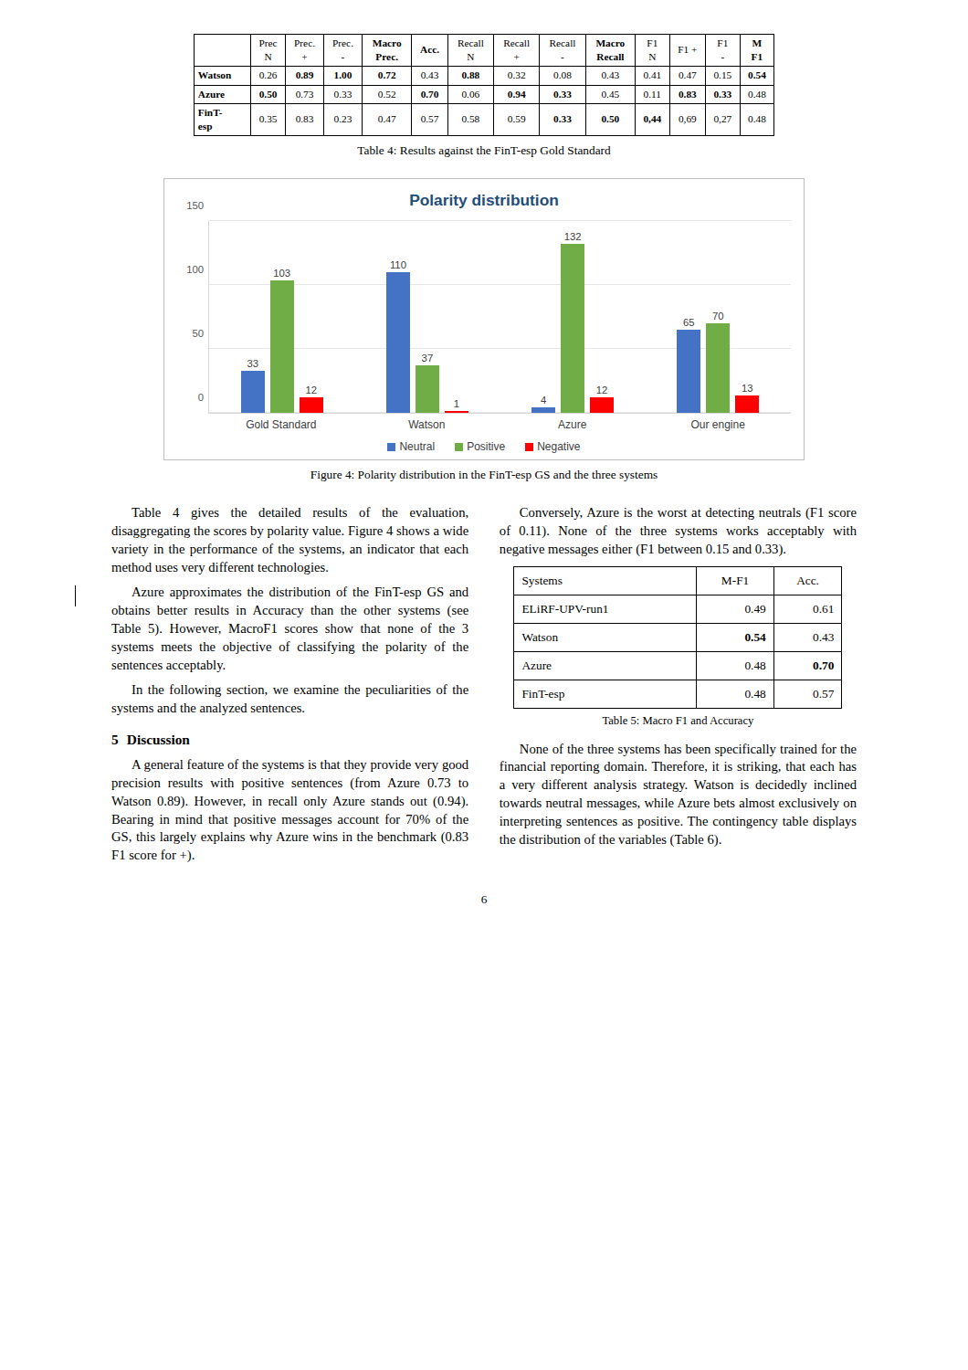| | Prec N | Prec. + | Prec. - | Macro Prec. | Acc. | Recall N | Recall + | Recall - | Macro Recall | F1 N | F1 + | F1 - | M F1 |
| --- | --- | --- | --- | --- | --- | --- | --- | --- | --- | --- | --- | --- | --- |
| Watson | 0.26 | 0.89 | 1.00 | 0.72 | 0.43 | 0.88 | 0.32 | 0.08 | 0.43 | 0.41 | 0.47 | 0.15 | 0.54 |
| Azure | 0.50 | 0.73 | 0.33 | 0.52 | 0.70 | 0.06 | 0.94 | 0.33 | 0.45 | 0.11 | 0.83 | 0.33 | 0.48 |
| FinT- esp | 0.35 | 0.83 | 0.23 | 0.47 | 0.57 | 0.58 | 0.59 | 0.33 | 0.50 | 0,44 | 0,69 | 0,27 | 0.48 |
Table 4: Results against the FinT-esp Gold Standard
Polarity distribution
0
50
100
150
33
103
12
110
37
1
4
132
12
65
70
13
Gold Standard
Watson
Azure
Our engine
Neutral
Positive
Negative
Figure 4: Polarity distribution in the FinT-esp GS and the three systems
Table 4 gives the detailed results of the evaluation, disaggregating the scores by polarity value. Figure 4 shows a wide variety in the performance of the systems, an indicator that each method uses very different technologies.
Azure approximates the distribution of the FinT-esp GS and obtains better results in Accuracy than the other systems (see Table 5). However, MacroF1 scores show that none of the 3 systems meets the objective of classifying the polarity of the sentences acceptably.
In the following section, we examine the peculiarities of the systems and the analyzed sentences.
5 Discussion
A general feature of the systems is that they provide very good precision results with positive sentences (from Azure 0.73 to Watson 0.89). However, in recall only Azure stands out (0.94). Bearing in mind that positive messages account for 70% of the GS, this largely explains why Azure wins in the benchmark (0.83 F1 score for +).
Conversely, Azure is the worst at detecting neutrals (F1 score of 0.11). None of the three systems works acceptably with negative messages either (F1 between 0.15 and 0.33).
| Systems | M-F1 | Acc. |
| --- | --- | --- |
| ELiRF-UPV-run1 | 0.49 | 0.61 |
| Watson | 0.54 | 0.43 |
| Azure | 0.48 | 0.70 |
| FinT-esp | 0.48 | 0.57 |
Table 5: Macro F1 and Accuracy
None of the three systems has been specifically trained for the financial reporting domain. Therefore, it is striking, that each has a very different analysis strategy. Watson is decidedly inclined towards neutral messages, while Azure bets almost exclusively on interpreting sentences as positive. The contingency table displays the distribution of the variables (Table 6).
6